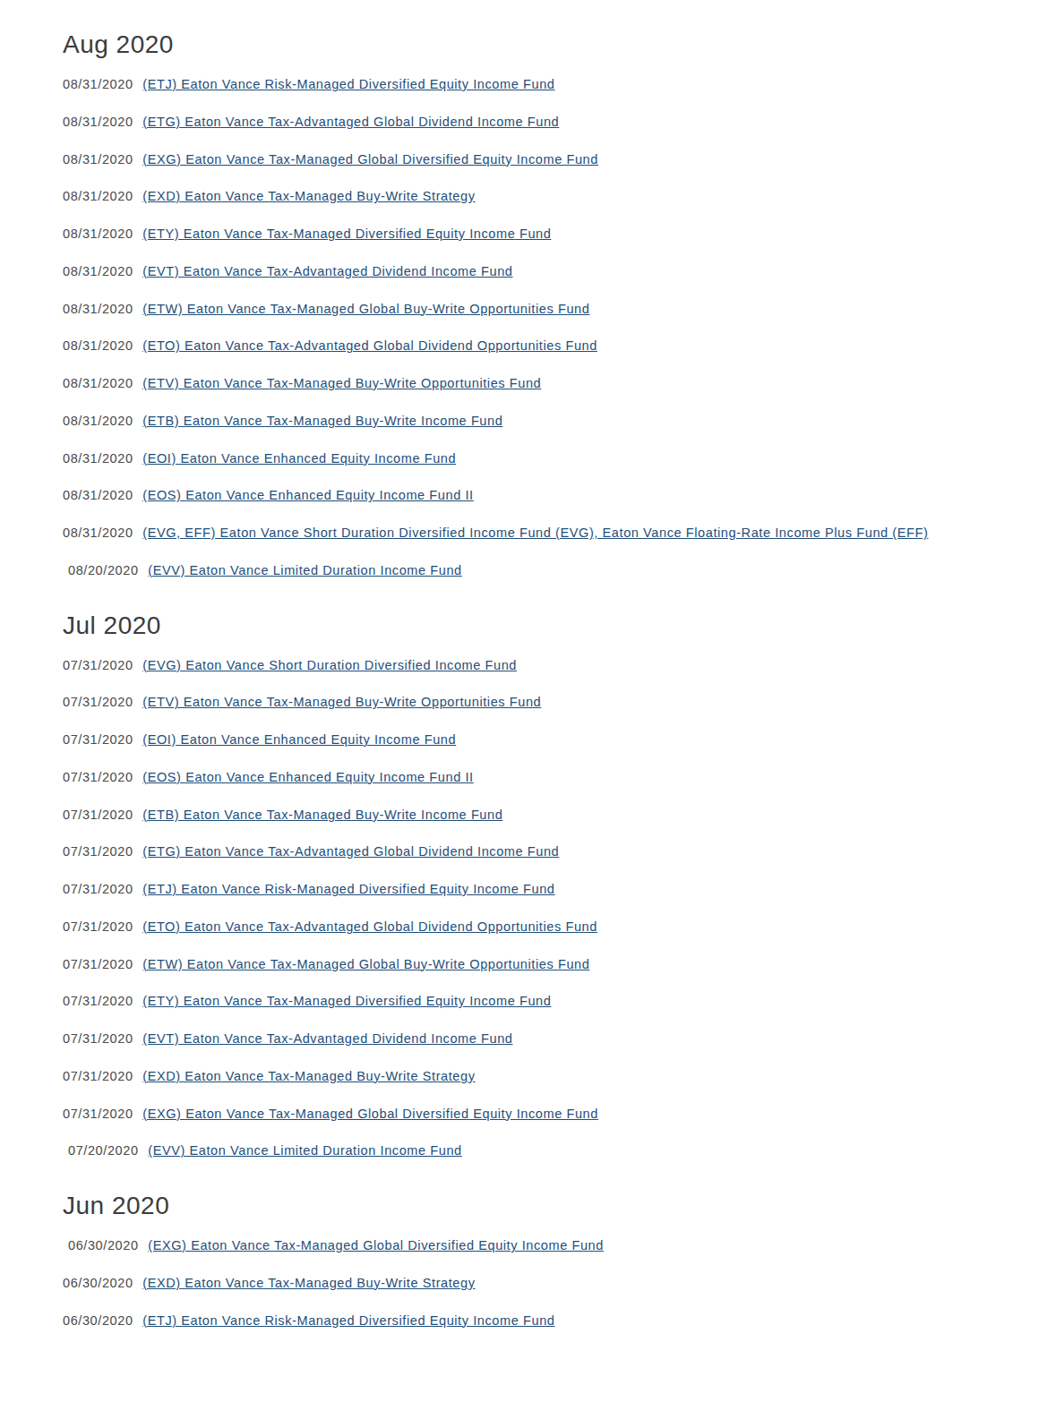Aug 2020
08/31/2020 (ETJ) Eaton Vance Risk-Managed Diversified Equity Income Fund
08/31/2020 (ETG) Eaton Vance Tax-Advantaged Global Dividend Income Fund
08/31/2020 (EXG) Eaton Vance Tax-Managed Global Diversified Equity Income Fund
08/31/2020 (EXD) Eaton Vance Tax-Managed Buy-Write Strategy
08/31/2020 (ETY) Eaton Vance Tax-Managed Diversified Equity Income Fund
08/31/2020 (EVT) Eaton Vance Tax-Advantaged Dividend Income Fund
08/31/2020 (ETW) Eaton Vance Tax-Managed Global Buy-Write Opportunities Fund
08/31/2020 (ETO) Eaton Vance Tax-Advantaged Global Dividend Opportunities Fund
08/31/2020 (ETV) Eaton Vance Tax-Managed Buy-Write Opportunities Fund
08/31/2020 (ETB) Eaton Vance Tax-Managed Buy-Write Income Fund
08/31/2020 (EOI) Eaton Vance Enhanced Equity Income Fund
08/31/2020 (EOS) Eaton Vance Enhanced Equity Income Fund II
08/31/2020 (EVG, EFF) Eaton Vance Short Duration Diversified Income Fund (EVG), Eaton Vance Floating-Rate Income Plus Fund (EFF)
08/20/2020 (EVV) Eaton Vance Limited Duration Income Fund
Jul 2020
07/31/2020 (EVG) Eaton Vance Short Duration Diversified Income Fund
07/31/2020 (ETV) Eaton Vance Tax-Managed Buy-Write Opportunities Fund
07/31/2020 (EOI) Eaton Vance Enhanced Equity Income Fund
07/31/2020 (EOS) Eaton Vance Enhanced Equity Income Fund II
07/31/2020 (ETB) Eaton Vance Tax-Managed Buy-Write Income Fund
07/31/2020 (ETG) Eaton Vance Tax-Advantaged Global Dividend Income Fund
07/31/2020 (ETJ) Eaton Vance Risk-Managed Diversified Equity Income Fund
07/31/2020 (ETO) Eaton Vance Tax-Advantaged Global Dividend Opportunities Fund
07/31/2020 (ETW) Eaton Vance Tax-Managed Global Buy-Write Opportunities Fund
07/31/2020 (ETY) Eaton Vance Tax-Managed Diversified Equity Income Fund
07/31/2020 (EVT) Eaton Vance Tax-Advantaged Dividend Income Fund
07/31/2020 (EXD) Eaton Vance Tax-Managed Buy-Write Strategy
07/31/2020 (EXG) Eaton Vance Tax-Managed Global Diversified Equity Income Fund
07/20/2020 (EVV) Eaton Vance Limited Duration Income Fund
Jun 2020
06/30/2020 (EXG) Eaton Vance Tax-Managed Global Diversified Equity Income Fund
06/30/2020 (EXD) Eaton Vance Tax-Managed Buy-Write Strategy
06/30/2020 (ETJ) Eaton Vance Risk-Managed Diversified Equity Income Fund